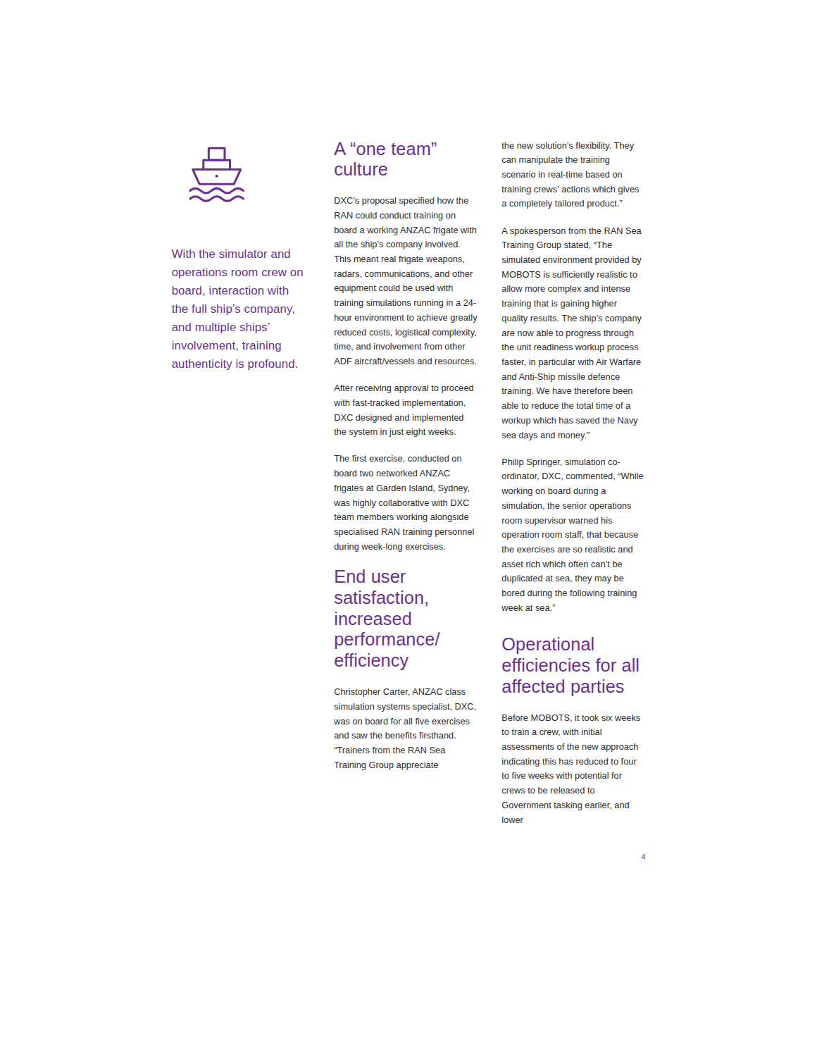With the simulator and operations room crew on board, interaction with the full ship’s company, and multiple ships’ involvement, training authenticity is profound.
A “one team” culture
DXC’s proposal specified how the RAN could conduct training on board a working ANZAC frigate with all the ship’s company involved. This meant real frigate weapons, radars, communications, and other equipment could be used with training simulations running in a 24-hour environment to achieve greatly reduced costs, logistical complexity, time, and involvement from other ADF aircraft/vessels and resources.
After receiving approval to proceed with fast-tracked implementation, DXC designed and implemented the system in just eight weeks.
The first exercise, conducted on board two networked ANZAC frigates at Garden Island, Sydney, was highly collaborative with DXC team members working alongside specialised RAN training personnel during week-long exercises.
End user satisfaction, increased performance/ efficiency
Christopher Carter, ANZAC class simulation systems specialist, DXC, was on board for all five exercises and saw the benefits firsthand. “Trainers from the RAN Sea Training Group appreciate
the new solution’s flexibility. They can manipulate the training scenario in real-time based on training crews’ actions which gives a completely tailored product.”
A spokesperson from the RAN Sea Training Group stated, “The simulated environment provided by MOBOTS is sufficiently realistic to allow more complex and intense training that is gaining higher quality results. The ship’s company are now able to progress through the unit readiness workup process faster, in particular with Air Warfare and Anti-Ship missile defence training. We have therefore been able to reduce the total time of a workup which has saved the Navy sea days and money.”
Philip Springer, simulation co-ordinator, DXC, commented, “While working on board during a simulation, the senior operations room supervisor warned his operation room staff, that because the exercises are so realistic and asset rich which often can’t be duplicated at sea, they may be bored during the following training week at sea.”
Operational efficiencies for all affected parties
Before MOBOTS, it took six weeks to train a crew, with initial assessments of the new approach indicating this has reduced to four to five weeks with potential for crews to be released to Government tasking earlier, and lower
4